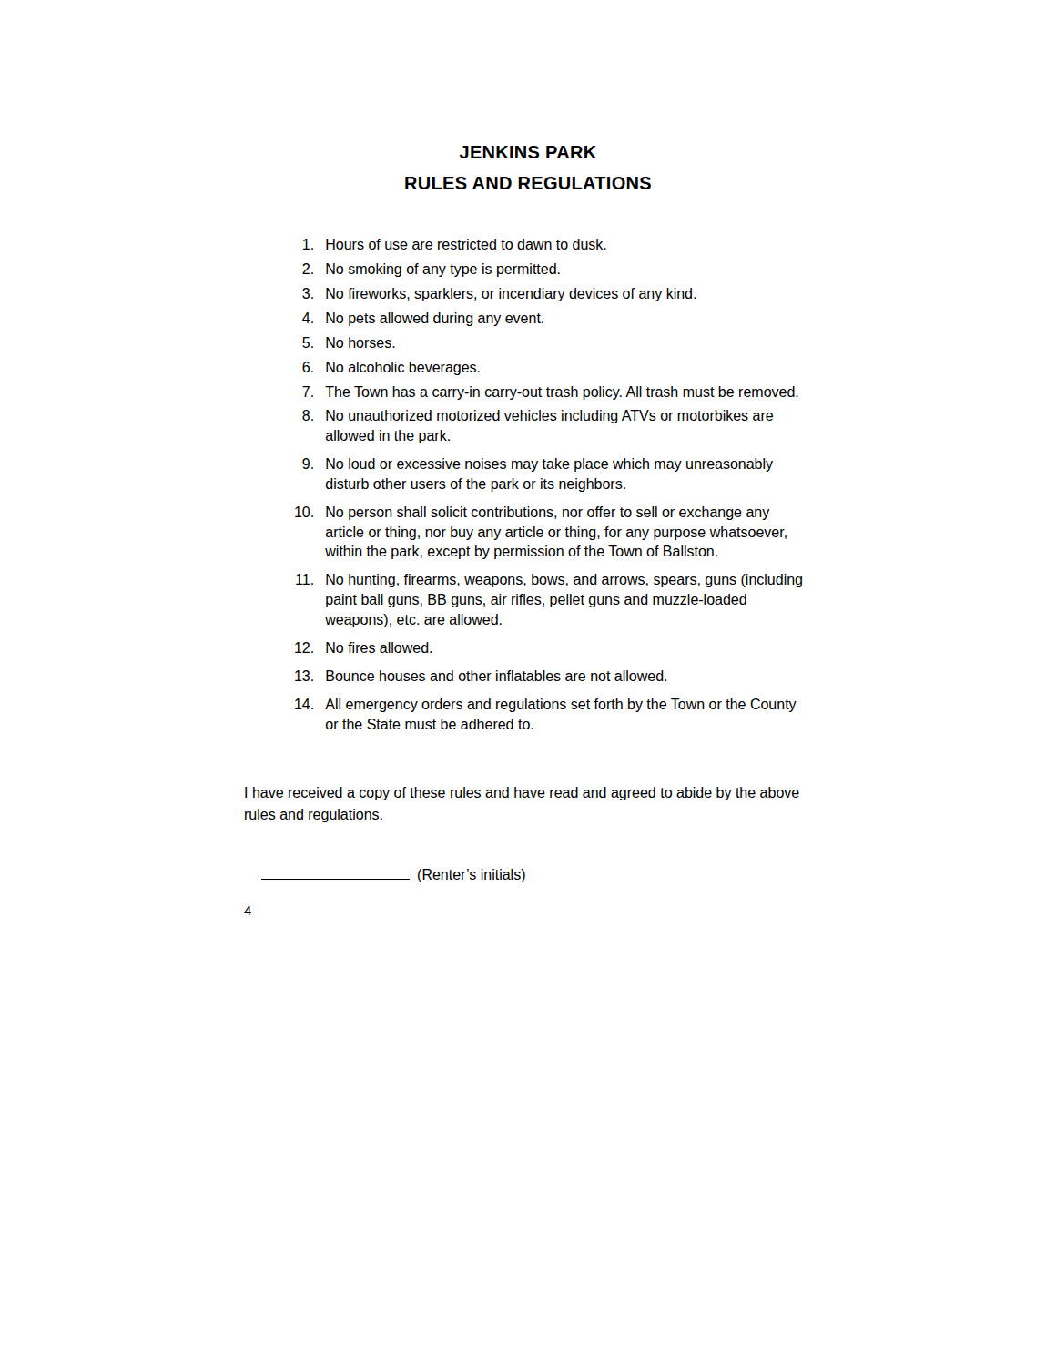JENKINS PARK
RULES AND REGULATIONS
Hours of use are restricted to dawn to dusk.
No smoking of any type is permitted.
No fireworks, sparklers, or incendiary devices of any kind.
No pets allowed during any event.
No horses.
No alcoholic beverages.
The Town has a carry-in carry-out trash policy. All trash must be removed.
No unauthorized motorized vehicles including ATVs or motorbikes are allowed in the park.
No loud or excessive noises may take place which may unreasonably disturb other users of the park or its neighbors.
No person shall solicit contributions, nor offer to sell or exchange any article or thing, nor buy any article or thing, for any purpose whatsoever, within the park, except by permission of the Town of Ballston.
No hunting, firearms, weapons, bows, and arrows, spears, guns (including paint ball guns, BB guns, air rifles, pellet guns and muzzle-loaded weapons), etc. are allowed.
No fires allowed.
Bounce houses and other inflatables are not allowed.
All emergency orders and regulations set forth by the Town or the County or the State must be adhered to.
I have received a copy of these rules and have read and agreed to abide by the above rules and regulations.
(Renter’s initials)
4